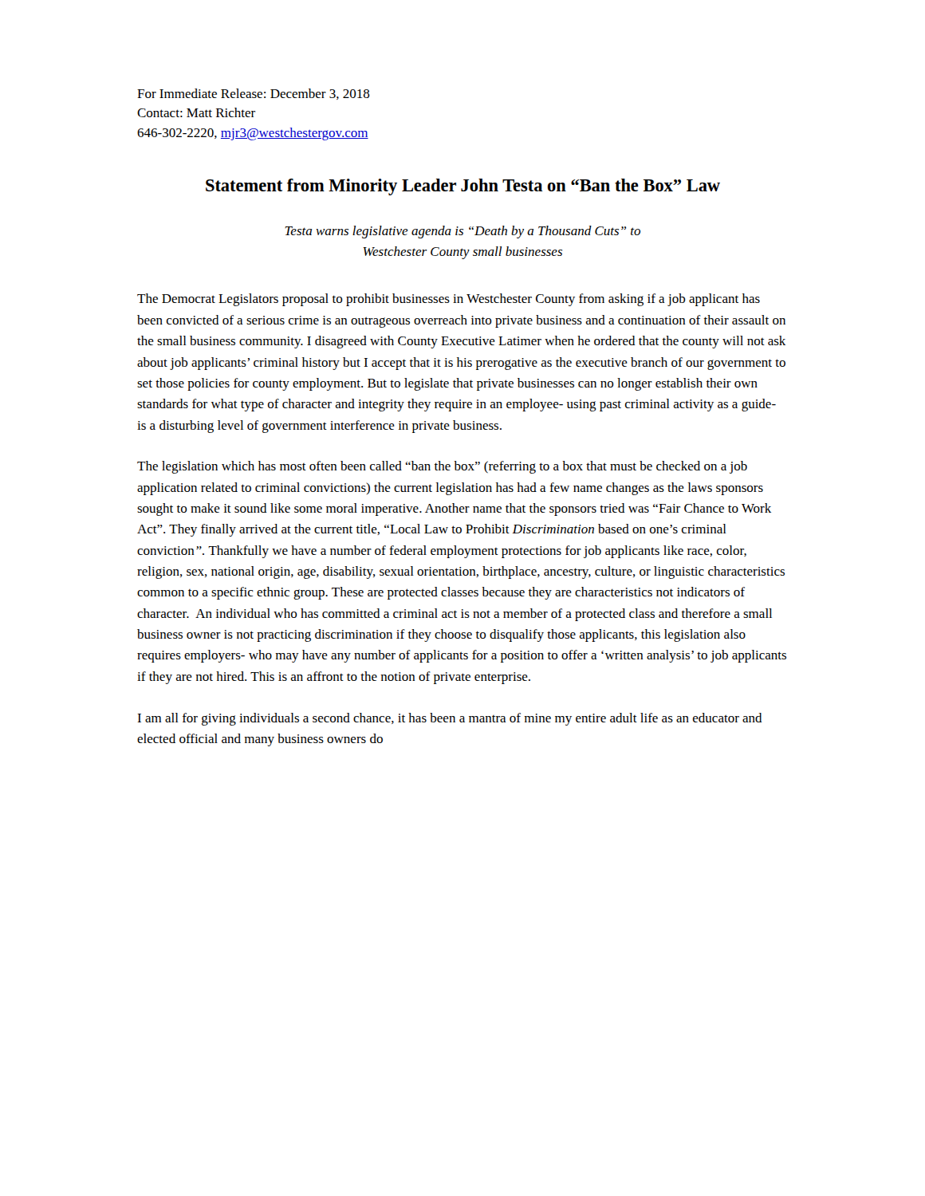For Immediate Release: December 3, 2018
Contact: Matt Richter
646-302-2220, mjr3@westchestergov.com
Statement from Minority Leader John Testa on “Ban the Box” Law
Testa warns legislative agenda is “Death by a Thousand Cuts” to
Westchester County small businesses
The Democrat Legislators proposal to prohibit businesses in Westchester County from asking if a job applicant has been convicted of a serious crime is an outrageous overreach into private business and a continuation of their assault on the small business community. I disagreed with County Executive Latimer when he ordered that the county will not ask about job applicants’ criminal history but I accept that it is his prerogative as the executive branch of our government to set those policies for county employment. But to legislate that private businesses can no longer establish their own standards for what type of character and integrity they require in an employee- using past criminal activity as a guide- is a disturbing level of government interference in private business.
The legislation which has most often been called “ban the box” (referring to a box that must be checked on a job application related to criminal convictions) the current legislation has had a few name changes as the laws sponsors sought to make it sound like some moral imperative. Another name that the sponsors tried was “Fair Chance to Work Act”. They finally arrived at the current title, “Local Law to Prohibit Discrimination based on one’s criminal conviction”. Thankfully we have a number of federal employment protections for job applicants like race, color, religion, sex, national origin, age, disability, sexual orientation, birthplace, ancestry, culture, or linguistic characteristics common to a specific ethnic group. These are protected classes because they are characteristics not indicators of character. An individual who has committed a criminal act is not a member of a protected class and therefore a small business owner is not practicing discrimination if they choose to disqualify those applicants, this legislation also requires employers- who may have any number of applicants for a position to offer a ‘written analysis’ to job applicants if they are not hired. This is an affront to the notion of private enterprise.
I am all for giving individuals a second chance, it has been a mantra of mine my entire adult life as an educator and elected official and many business owners do